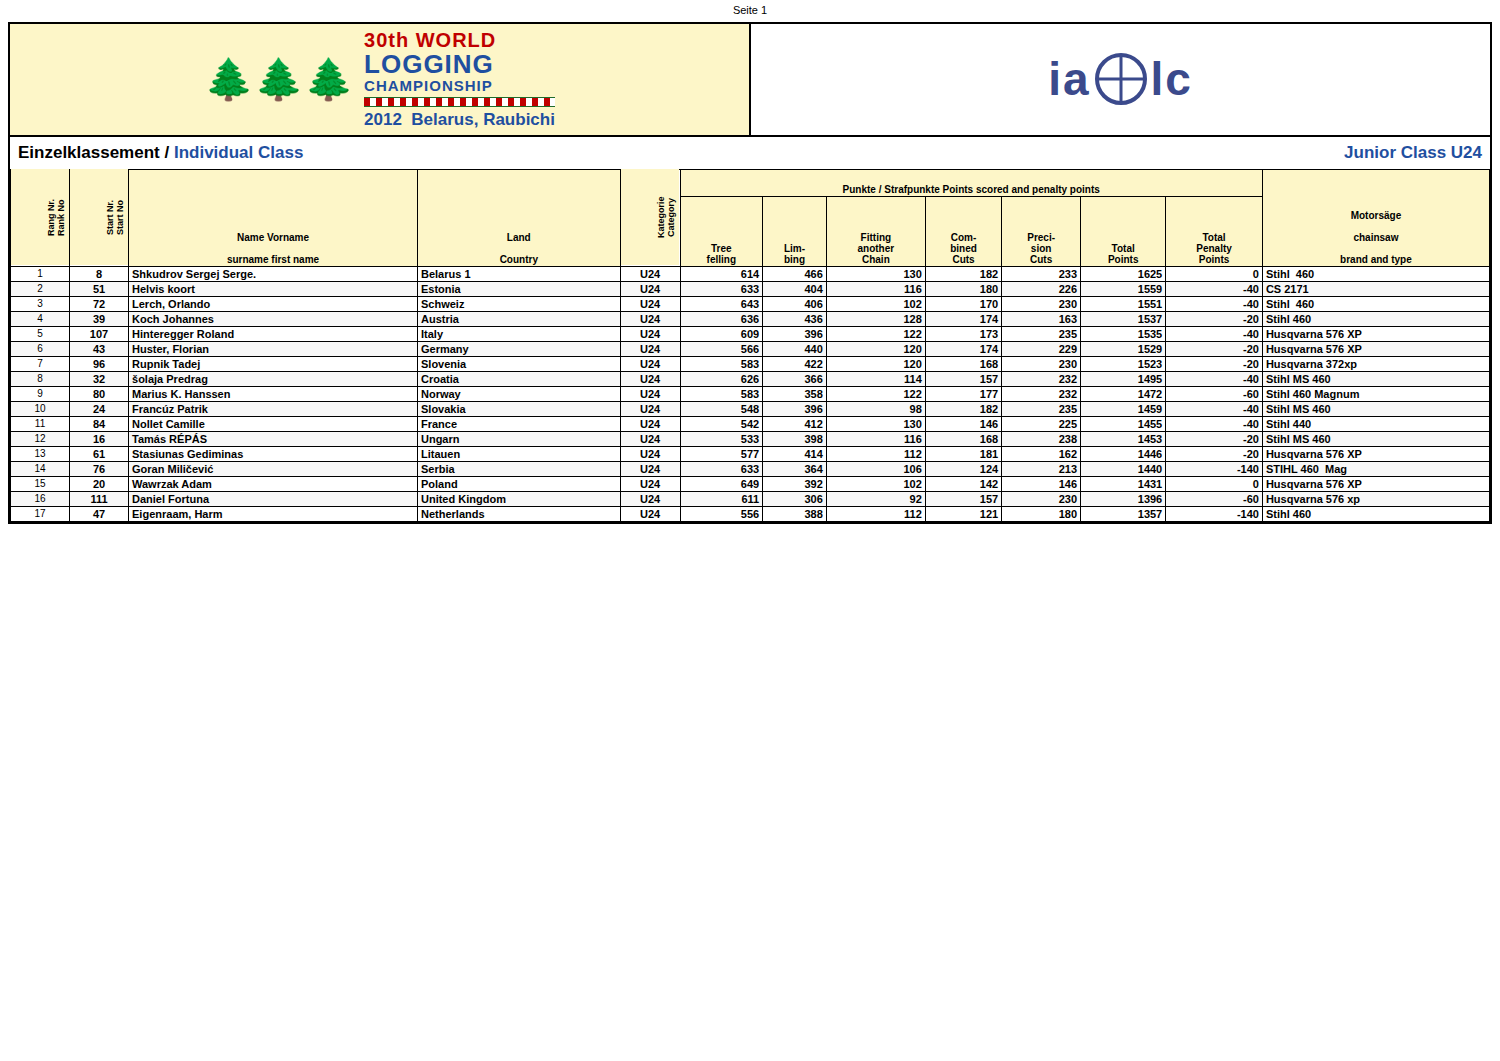Seite 1
🌲🌲🌲
30th WORLD
LOGGING
CHAMPIONSHIP
2012 Belarus, Raubichi
ia lc
Einzelklassement / Individual Class
Junior Class U24
| Rang Nr. Rank No | Start Nr. Start No | Name Vorname surname first name | Land Country | Kategorie Category | Punkte / Strafpunkte Points scored and penalty points | Motorsäge chainsaw brand and type |
| --- | --- | --- | --- | --- | --- | --- |
| Tree felling | Lim- bing | Fitting another Chain | Com- bined Cuts | Preci- sion Cuts | Total Points | Total Penalty Points |
| 1 | 8 | Shkudrov Sergej Serge. | Belarus 1 | U24 | 614 | 466 | 130 | 182 | 233 | 1625 | 0 | Stihl 460 |
| 2 | 51 | Helvis koort | Estonia | U24 | 633 | 404 | 116 | 180 | 226 | 1559 | -40 | CS 2171 |
| 3 | 72 | Lerch, Orlando | Schweiz | U24 | 643 | 406 | 102 | 170 | 230 | 1551 | -40 | Stihl 460 |
| 4 | 39 | Koch Johannes | Austria | U24 | 636 | 436 | 128 | 174 | 163 | 1537 | -20 | Stihl 460 |
| 5 | 107 | Hinteregger Roland | Italy | U24 | 609 | 396 | 122 | 173 | 235 | 1535 | -40 | Husqvarna 576 XP |
| 6 | 43 | Huster, Florian | Germany | U24 | 566 | 440 | 120 | 174 | 229 | 1529 | -20 | Husqvarna 576 XP |
| 7 | 96 | Rupnik Tadej | Slovenia | U24 | 583 | 422 | 120 | 168 | 230 | 1523 | -20 | Husqvarna 372xp |
| 8 | 32 | šolaja Predrag | Croatia | U24 | 626 | 366 | 114 | 157 | 232 | 1495 | -40 | Stihl MS 460 |
| 9 | 80 | Marius K. Hanssen | Norway | U24 | 583 | 358 | 122 | 177 | 232 | 1472 | -60 | Stihl 460 Magnum |
| 10 | 24 | Francúz Patrik | Slovakia | U24 | 548 | 396 | 98 | 182 | 235 | 1459 | -40 | Stihl MS 460 |
| 11 | 84 | Nollet Camille | France | U24 | 542 | 412 | 130 | 146 | 225 | 1455 | -40 | Stihl 440 |
| 12 | 16 | Tamás RÉPÁS | Ungarn | U24 | 533 | 398 | 116 | 168 | 238 | 1453 | -20 | Stihl MS 460 |
| 13 | 61 | Stasiunas Gediminas | Litauen | U24 | 577 | 414 | 112 | 181 | 162 | 1446 | -20 | Husqvarna 576 XP |
| 14 | 76 | Goran Miličević | Serbia | U24 | 633 | 364 | 106 | 124 | 213 | 1440 | -140 | STIHL 460 Mag |
| 15 | 20 | Wawrzak Adam | Poland | U24 | 649 | 392 | 102 | 142 | 146 | 1431 | 0 | Husqvarna 576 XP |
| 16 | 111 | Daniel Fortuna | United Kingdom | U24 | 611 | 306 | 92 | 157 | 230 | 1396 | -60 | Husqvarna 576 xp |
| 17 | 47 | Eigenraam, Harm | Netherlands | U24 | 556 | 388 | 112 | 121 | 180 | 1357 | -140 | Stihl 460 |